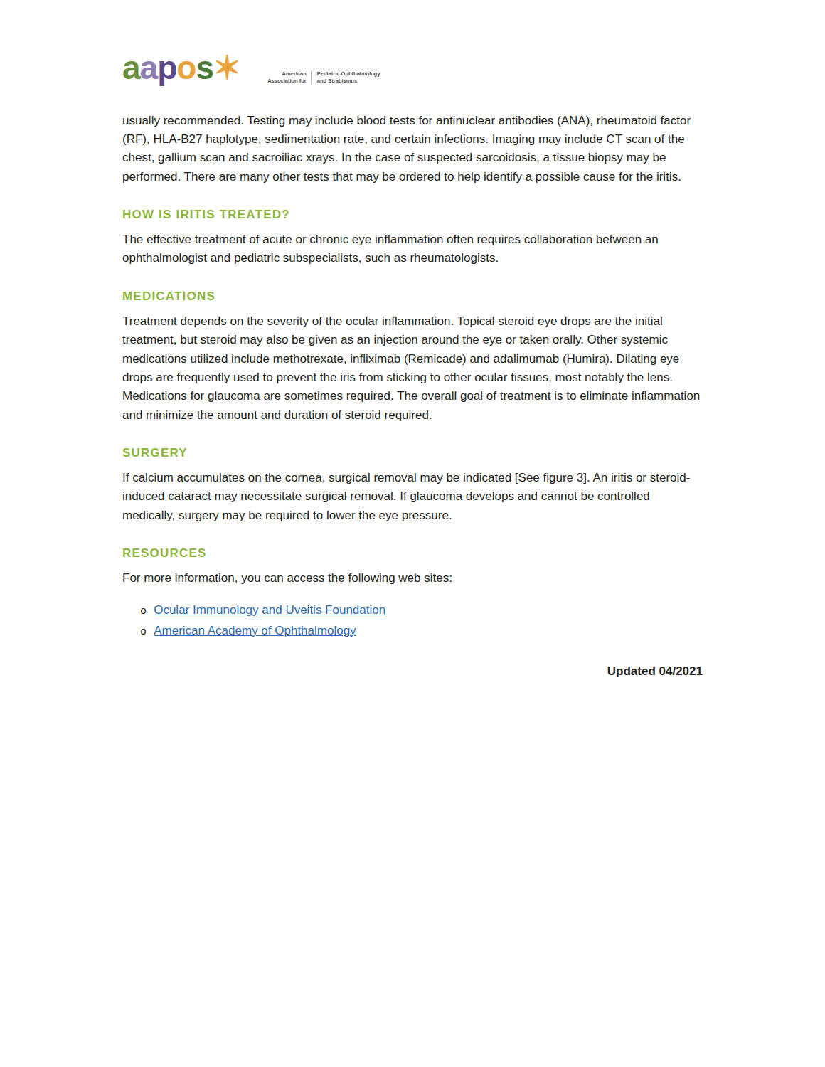aapos✶ American
Association for Pediatric Ophthalmology
and Strabismus
usually recommended. Testing may include blood tests for antinuclear antibodies (ANA), rheumatoid factor (RF), HLA-B27 haplotype, sedimentation rate, and certain infections. Imaging may include CT scan of the chest, gallium scan and sacroiliac xrays. In the case of suspected sarcoidosis, a tissue biopsy may be performed. There are many other tests that may be ordered to help identify a possible cause for the iritis.
How is iritis treated?
The effective treatment of acute or chronic eye inflammation often requires collaboration between an ophthalmologist and pediatric subspecialists, such as rheumatologists.
Medications
Treatment depends on the severity of the ocular inflammation. Topical steroid eye drops are the initial treatment, but steroid may also be given as an injection around the eye or taken orally. Other systemic medications utilized include methotrexate, infliximab (Remicade) and adalimumab (Humira). Dilating eye drops are frequently used to prevent the iris from sticking to other ocular tissues, most notably the lens. Medications for glaucoma are sometimes required. The overall goal of treatment is to eliminate inflammation and minimize the amount and duration of steroid required.
Surgery
If calcium accumulates on the cornea, surgical removal may be indicated [See figure 3]. An iritis or steroid- induced cataract may necessitate surgical removal. If glaucoma develops and cannot be controlled medically, surgery may be required to lower the eye pressure.
Resources
For more information, you can access the following web sites:
Ocular Immunology and Uveitis Foundation
American Academy of Ophthalmology
Updated 04/2021